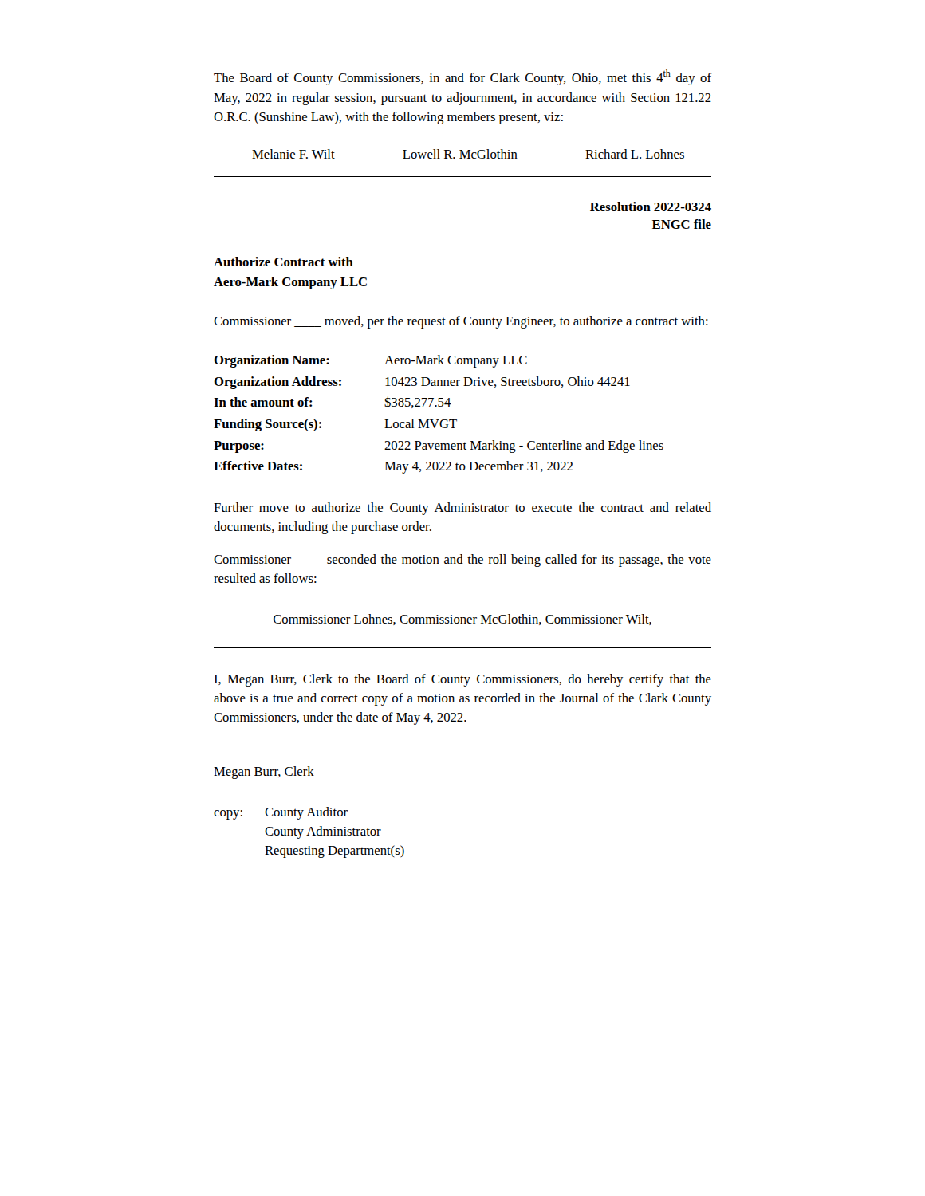The Board of County Commissioners, in and for Clark County, Ohio, met this 4th day of May, 2022 in regular session, pursuant to adjournment, in accordance with Section 121.22 O.R.C. (Sunshine Law), with the following members present, viz:
Melanie F. Wilt Lowell R. McGlothin Richard L. Lohnes
Resolution 2022-0324
ENGC file
Authorize Contract with
Aero-Mark Company LLC
Commissioner ____ moved, per the request of County Engineer, to authorize a contract with:
| Organization Name: | Aero-Mark Company LLC |
| Organization Address: | 10423 Danner Drive, Streetsboro, Ohio 44241 |
| In the amount of: | $385,277.54 |
| Funding Source(s): | Local MVGT |
| Purpose: | 2022 Pavement Marking - Centerline and Edge lines |
| Effective Dates: | May 4, 2022 to December 31, 2022 |
Further move to authorize the County Administrator to execute the contract and related documents, including the purchase order.
Commissioner ____ seconded the motion and the roll being called for its passage, the vote resulted as follows:
Commissioner Lohnes, Commissioner McGlothin, Commissioner Wilt,
I, Megan Burr, Clerk to the Board of County Commissioners, do hereby certify that the above is a true and correct copy of a motion as recorded in the Journal of the Clark County Commissioners, under the date of May 4, 2022.
Megan Burr, Clerk
| copy: | County Auditor County Administrator Requesting Department(s) |